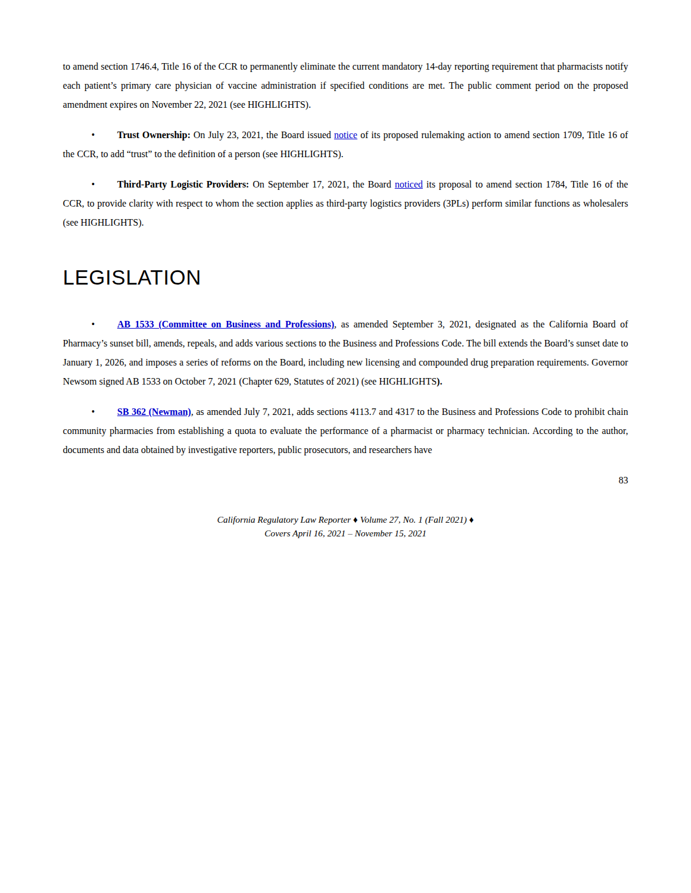to amend section 1746.4, Title 16 of the CCR to permanently eliminate the current mandatory 14-day reporting requirement that pharmacists notify each patient’s primary care physician of vaccine administration if specified conditions are met. The public comment period on the proposed amendment expires on November 22, 2021 (see HIGHLIGHTS).
Trust Ownership: On July 23, 2021, the Board issued notice of its proposed rulemaking action to amend section 1709, Title 16 of the CCR, to add “trust” to the definition of a person (see HIGHLIGHTS).
Third-Party Logistic Providers: On September 17, 2021, the Board noticed its proposal to amend section 1784, Title 16 of the CCR, to provide clarity with respect to whom the section applies as third-party logistics providers (3PLs) perform similar functions as wholesalers (see HIGHLIGHTS).
LEGISLATION
AB 1533 (Committee on Business and Professions), as amended September 3, 2021, designated as the California Board of Pharmacy’s sunset bill, amends, repeals, and adds various sections to the Business and Professions Code. The bill extends the Board’s sunset date to January 1, 2026, and imposes a series of reforms on the Board, including new licensing and compounded drug preparation requirements. Governor Newsom signed AB 1533 on October 7, 2021 (Chapter 629, Statutes of 2021) (see HIGHLIGHTS).
SB 362 (Newman), as amended July 7, 2021, adds sections 4113.7 and 4317 to the Business and Professions Code to prohibit chain community pharmacies from establishing a quota to evaluate the performance of a pharmacist or pharmacy technician. According to the author, documents and data obtained by investigative reporters, public prosecutors, and researchers have
83
California Regulatory Law Reporter ♦ Volume 27, No. 1 (Fall 2021) ♦
Covers April 16, 2021 – November 15, 2021